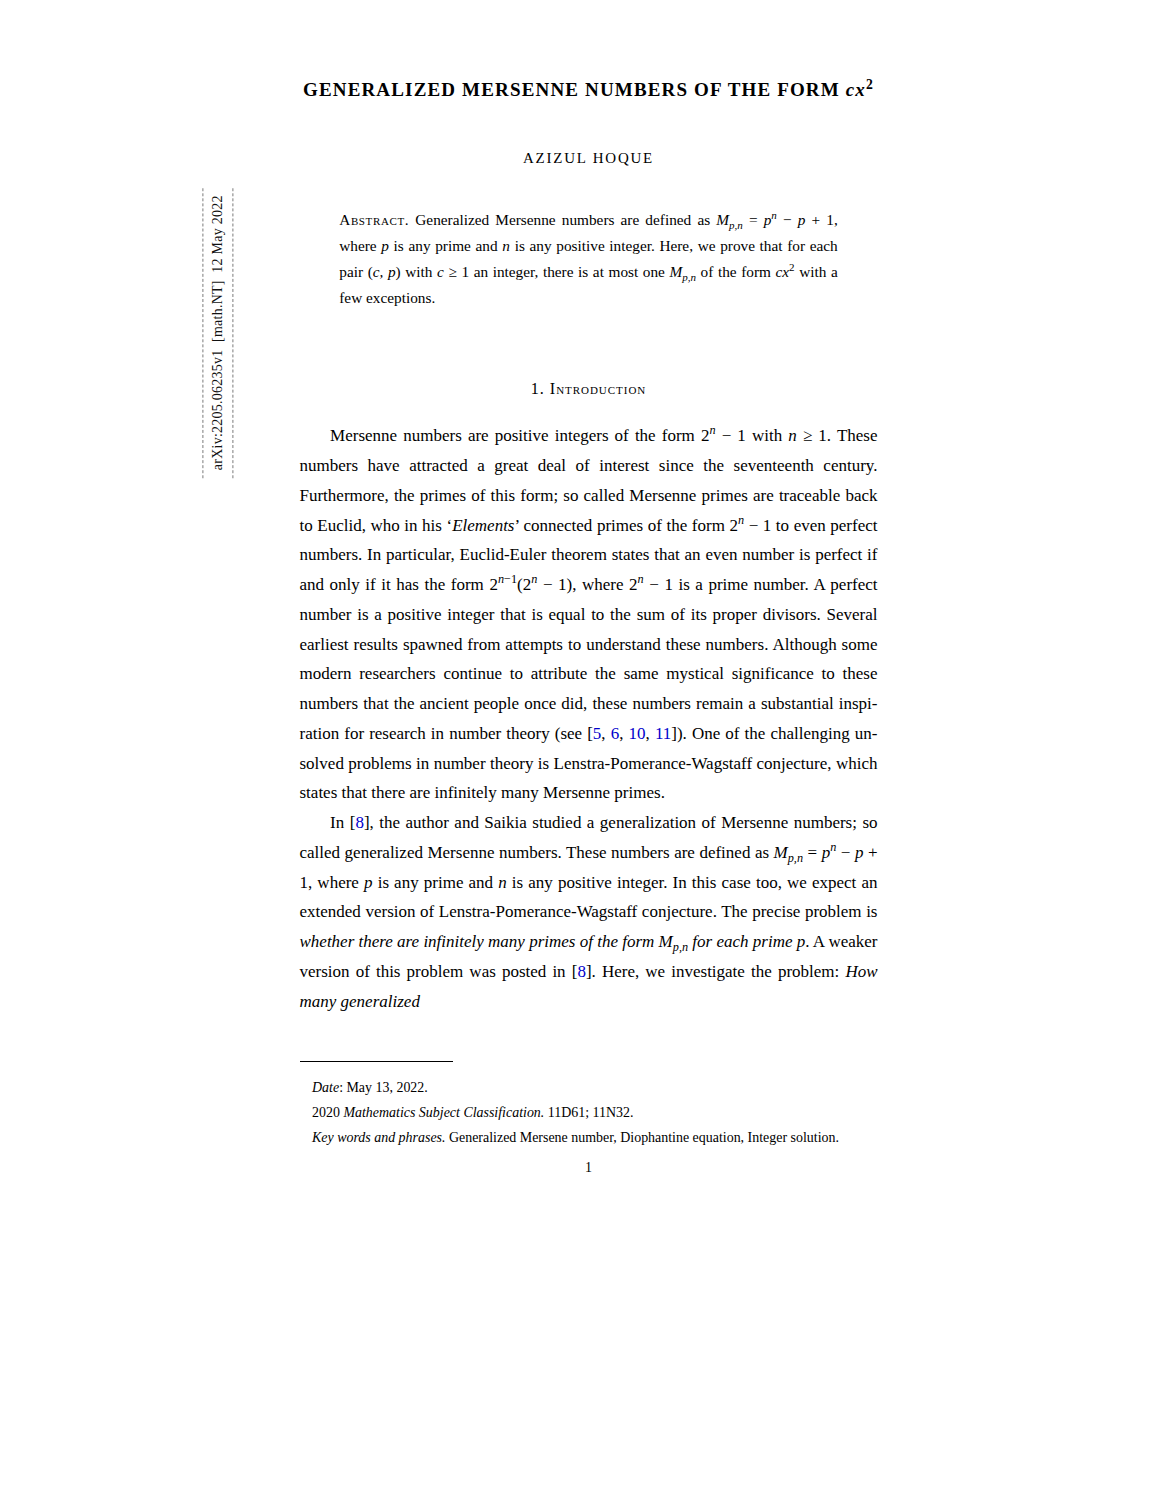arXiv:2205.06235v1 [math.NT] 12 May 2022
GENERALIZED MERSENNE NUMBERS OF THE FORM cx2
AZIZUL HOQUE
Abstract. Generalized Mersenne numbers are defined as Mp,n = pn − p + 1, where p is any prime and n is any positive integer. Here, we prove that for each pair (c, p) with c ≥ 1 an integer, there is at most one Mp,n of the form cx2 with a few exceptions.
1. Introduction
Mersenne numbers are positive integers of the form 2n − 1 with n ≥ 1. These numbers have attracted a great deal of interest since the seventeenth century. Furthermore, the primes of this form; so called Mersenne primes are traceable back to Euclid, who in his ‘Elements’ connected primes of the form 2n − 1 to even perfect numbers. In particular, Euclid-Euler theorem states that an even number is perfect if and only if it has the form 2n−1(2n − 1), where 2n − 1 is a prime number. A perfect number is a positive integer that is equal to the sum of its proper divisors. Several earliest results spawned from attempts to understand these numbers. Although some modern researchers continue to attribute the same mystical significance to these numbers that the ancient people once did, these numbers remain a substantial inspiration for research in number theory (see [5, 6, 10, 11]). One of the challenging unsolved problems in number theory is Lenstra-Pomerance-Wagstaff conjecture, which states that there are infinitely many Mersenne primes.
In [8], the author and Saikia studied a generalization of Mersenne numbers; so called generalized Mersenne numbers. These numbers are defined as Mp,n = pn − p + 1, where p is any prime and n is any positive integer. In this case too, we expect an extended version of Lenstra-Pomerance-Wagstaff conjecture. The precise problem is whether there are infinitely many primes of the form Mp,n for each prime p. A weaker version of this problem was posted in [8]. Here, we investigate the problem: How many generalized
Date: May 13, 2022.
2020 Mathematics Subject Classification. 11D61; 11N32.
Key words and phrases. Generalized Mersene number, Diophantine equation, Integer solution.
1